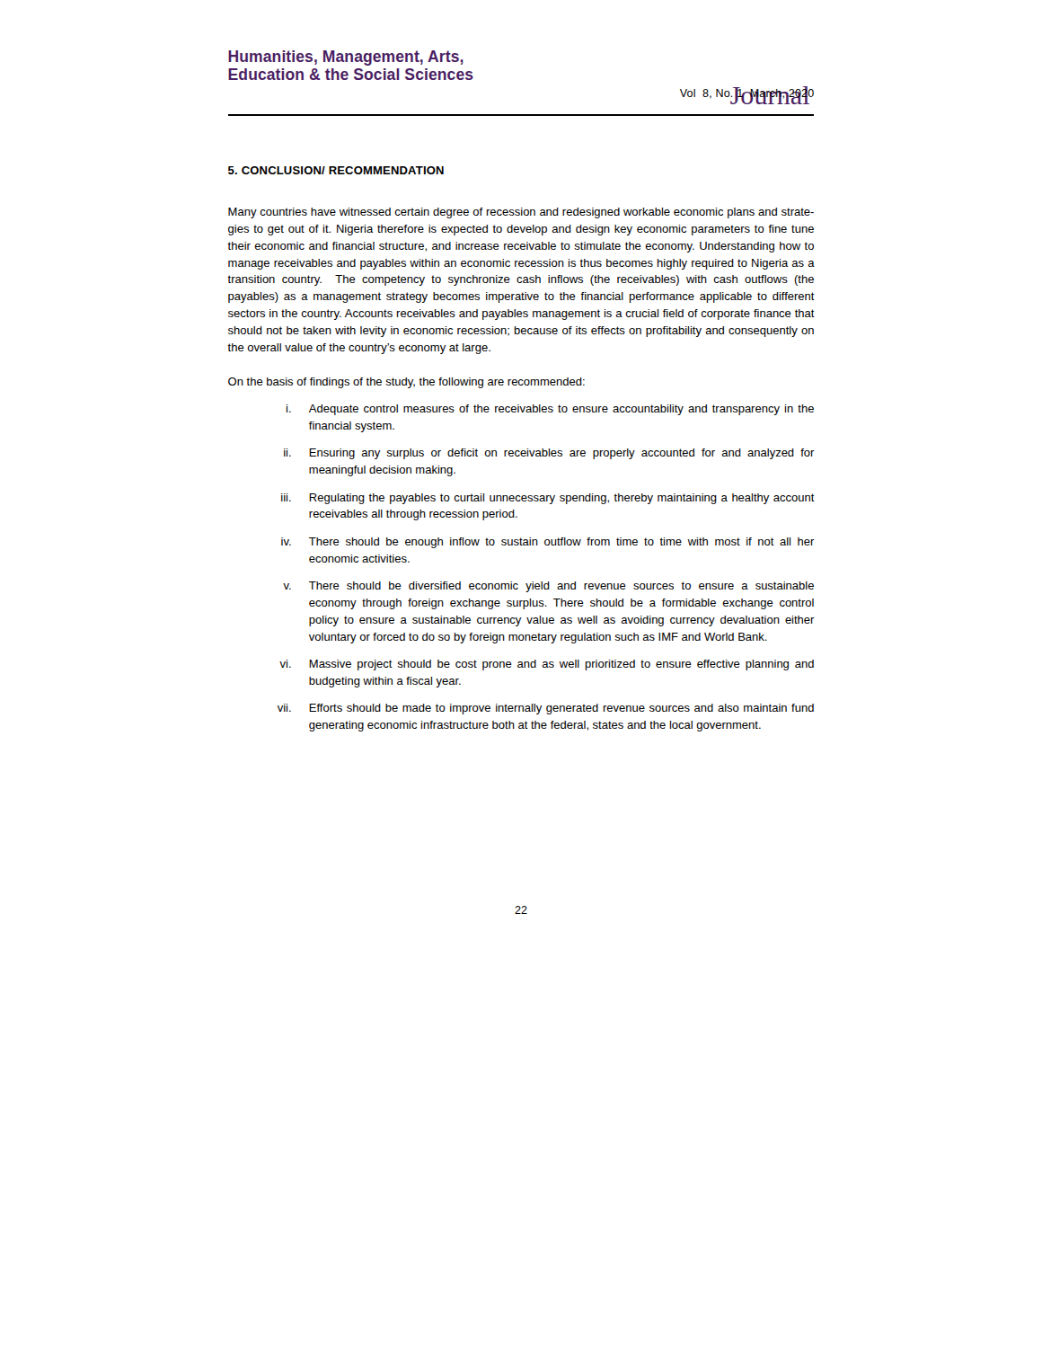Humanities, Management, Arts, Education & the Social Sciences Journal
Vol 8, No. 1 March, 2020
5. CONCLUSION/ RECOMMENDATION
Many countries have witnessed certain degree of recession and redesigned workable economic plans and strategies to get out of it. Nigeria therefore is expected to develop and design key economic parameters to fine tune their economic and financial structure, and increase receivable to stimulate the economy. Understanding how to manage receivables and payables within an economic recession is thus becomes highly required to Nigeria as a transition country. The competency to synchronize cash inflows (the receivables) with cash outflows (the payables) as a management strategy becomes imperative to the financial performance applicable to different sectors in the country. Accounts receivables and payables management is a crucial field of corporate finance that should not be taken with levity in economic recession; because of its effects on profitability and consequently on the overall value of the country’s economy at large.
On the basis of findings of the study, the following are recommended:
Adequate control measures of the receivables to ensure accountability and transparency in the financial system.
Ensuring any surplus or deficit on receivables are properly accounted for and analyzed for meaningful decision making.
Regulating the payables to curtail unnecessary spending, thereby maintaining a healthy account receivables all through recession period.
There should be enough inflow to sustain outflow from time to time with most if not all her economic activities.
There should be diversified economic yield and revenue sources to ensure a sustainable economy through foreign exchange surplus. There should be a formidable exchange control policy to ensure a sustainable currency value as well as avoiding currency devaluation either voluntary or forced to do so by foreign monetary regulation such as IMF and World Bank.
Massive project should be cost prone and as well prioritized to ensure effective planning and budgeting within a fiscal year.
Efforts should be made to improve internally generated revenue sources and also maintain fund generating economic infrastructure both at the federal, states and the local government.
22